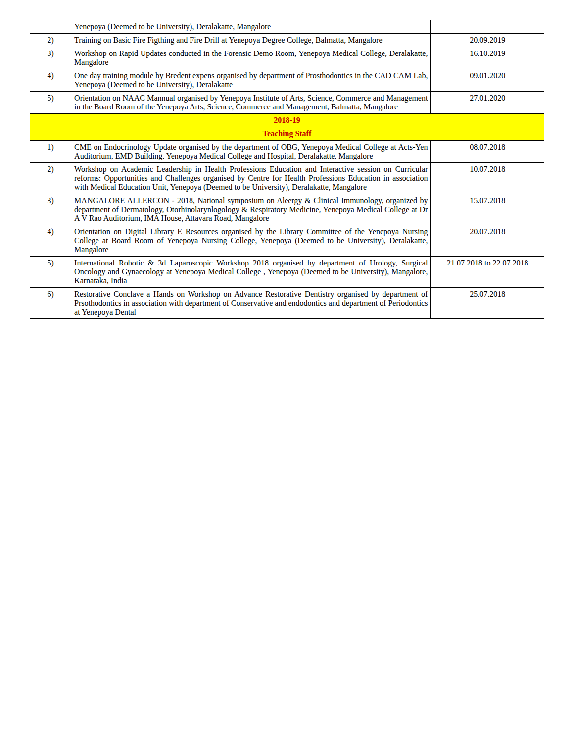| | Yenepoya (Deemed to be University), Deralakatte, Mangalore | |
| 2) | Training on Basic Fire Figthing and Fire Drill at Yenepoya Degree College, Balmatta, Mangalore | 20.09.2019 |
| 3) | Workshop on Rapid Updates conducted in the Forensic Demo Room, Yenepoya Medical College, Deralakatte, Mangalore | 16.10.2019 |
| 4) | One day training module by Bredent expens organised by department of Prosthodontics in the CAD CAM Lab, Yenepoya (Deemed to be University), Deralakatte | 09.01.2020 |
| 5) | Orientation on NAAC Mannual organised by Yenepoya Institute of Arts, Science, Commerce and Management in the Board Room of the Yenepoya Arts, Science, Commerce and Management, Balmatta, Mangalore | 27.01.2020 |
| 2018-19 |
| Teaching Staff |
| 1) | CME on Endocrinology Update organised by the department of OBG, Yenepoya Medical College at Acts-Yen Auditorium, EMD Building, Yenepoya Medical College and Hospital, Deralakatte, Mangalore | 08.07.2018 |
| 2) | Workshop on Academic Leadership in Health Professions Education and Interactive session on Curricular reforms: Opportunities and Challenges organised by Centre for Health Professions Education in association with Medical Education Unit, Yenepoya (Deemed to be University), Deralakatte, Mangalore | 10.07.2018 |
| 3) | MANGALORE ALLERCON - 2018, National symposium on Aleergy & Clinical Immunology, organized by department of Dermatology, Otorhinolarynlogology & Respiratory Medicine, Yenepoya Medical College at Dr A V Rao Auditorium, IMA House, Attavara Road, Mangalore | 15.07.2018 |
| 4) | Orientation on Digital Library E Resources organised by the Library Committee of the Yenepoya Nursing College at Board Room of Yenepoya Nursing College, Yenepoya (Deemed to be University), Deralakatte, Mangalore | 20.07.2018 |
| 5) | International Robotic & 3d Laparoscopic Workshop 2018 organised by department of Urology, Surgical Oncology and Gynaecology at Yenepoya Medical College , Yenepoya (Deemed to be University), Mangalore, Karnataka, India | 21.07.2018 to 22.07.2018 |
| 6) | Restorative Conclave a Hands on Workshop on Advance Restorative Dentistry organised by department of Prsothodontics in association with department of Conservative and endodontics and department of Periodontics at Yenepoya Dental | 25.07.2018 |